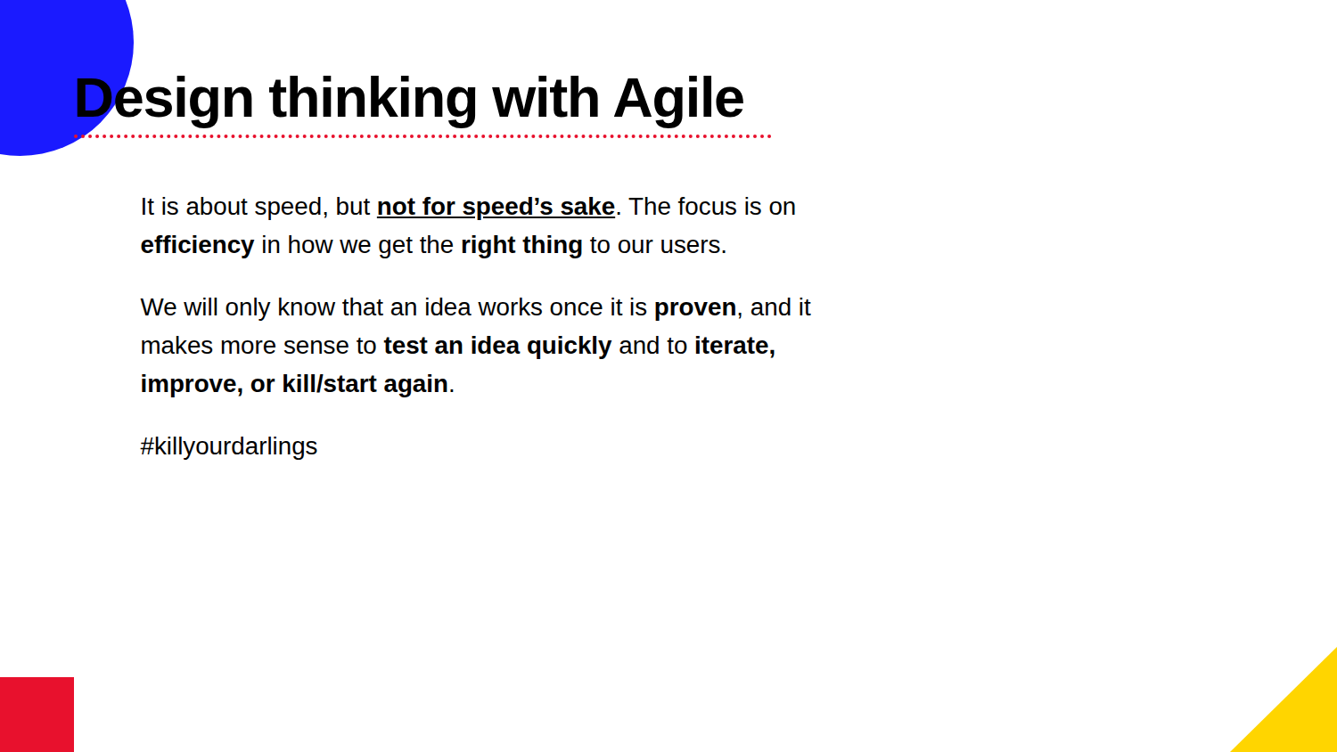Design thinking with Agile
It is about speed, but not for speed’s sake. The focus is on efficiency in how we get the right thing to our users.
We will only know that an idea works once it is proven, and it makes more sense to test an idea quickly and to iterate, improve, or kill/start again.
#killyourdarlings